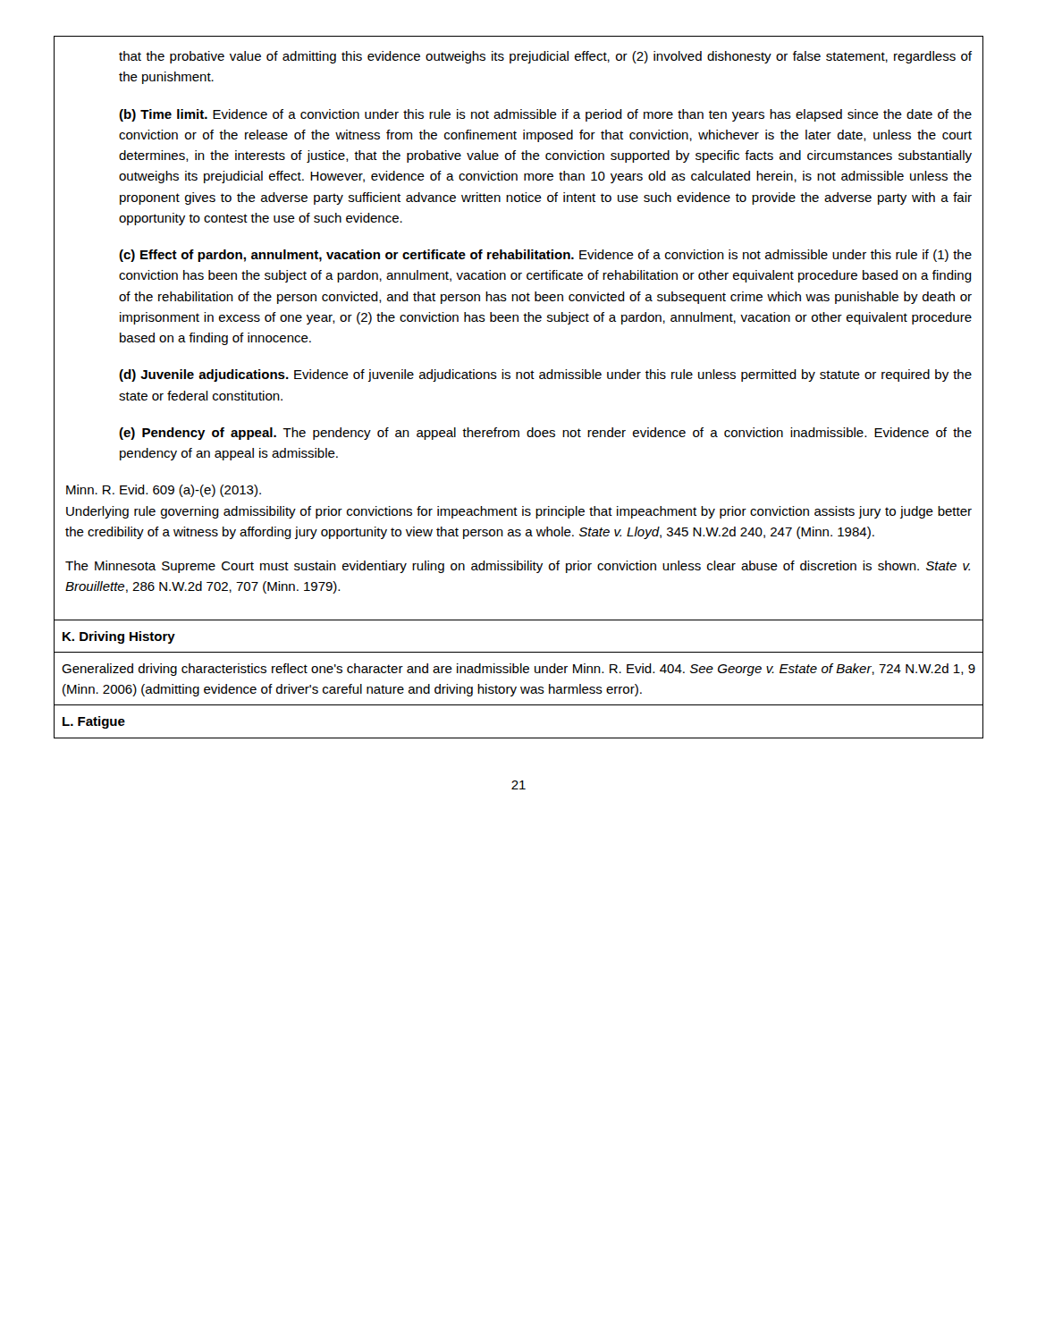that the probative value of admitting this evidence outweighs its prejudicial effect, or (2) involved dishonesty or false statement, regardless of the punishment.
(b) Time limit. Evidence of a conviction under this rule is not admissible if a period of more than ten years has elapsed since the date of the conviction or of the release of the witness from the confinement imposed for that conviction, whichever is the later date, unless the court determines, in the interests of justice, that the probative value of the conviction supported by specific facts and circumstances substantially outweighs its prejudicial effect. However, evidence of a conviction more than 10 years old as calculated herein, is not admissible unless the proponent gives to the adverse party sufficient advance written notice of intent to use such evidence to provide the adverse party with a fair opportunity to contest the use of such evidence.
(c) Effect of pardon, annulment, vacation or certificate of rehabilitation. Evidence of a conviction is not admissible under this rule if (1) the conviction has been the subject of a pardon, annulment, vacation or certificate of rehabilitation or other equivalent procedure based on a finding of the rehabilitation of the person convicted, and that person has not been convicted of a subsequent crime which was punishable by death or imprisonment in excess of one year, or (2) the conviction has been the subject of a pardon, annulment, vacation or other equivalent procedure based on a finding of innocence.
(d) Juvenile adjudications. Evidence of juvenile adjudications is not admissible under this rule unless permitted by statute or required by the state or federal constitution.
(e) Pendency of appeal. The pendency of an appeal therefrom does not render evidence of a conviction inadmissible. Evidence of the pendency of an appeal is admissible.
Minn. R. Evid. 609 (a)-(e) (2013).
Underlying rule governing admissibility of prior convictions for impeachment is principle that impeachment by prior conviction assists jury to judge better the credibility of a witness by affording jury opportunity to view that person as a whole. State v. Lloyd, 345 N.W.2d 240, 247 (Minn. 1984).
The Minnesota Supreme Court must sustain evidentiary ruling on admissibility of prior conviction unless clear abuse of discretion is shown. State v. Brouillette, 286 N.W.2d 702, 707 (Minn. 1979).
K. Driving History
Generalized driving characteristics reflect one's character and are inadmissible under Minn. R. Evid. 404. See George v. Estate of Baker, 724 N.W.2d 1, 9 (Minn. 2006) (admitting evidence of driver's careful nature and driving history was harmless error).
L. Fatigue
21